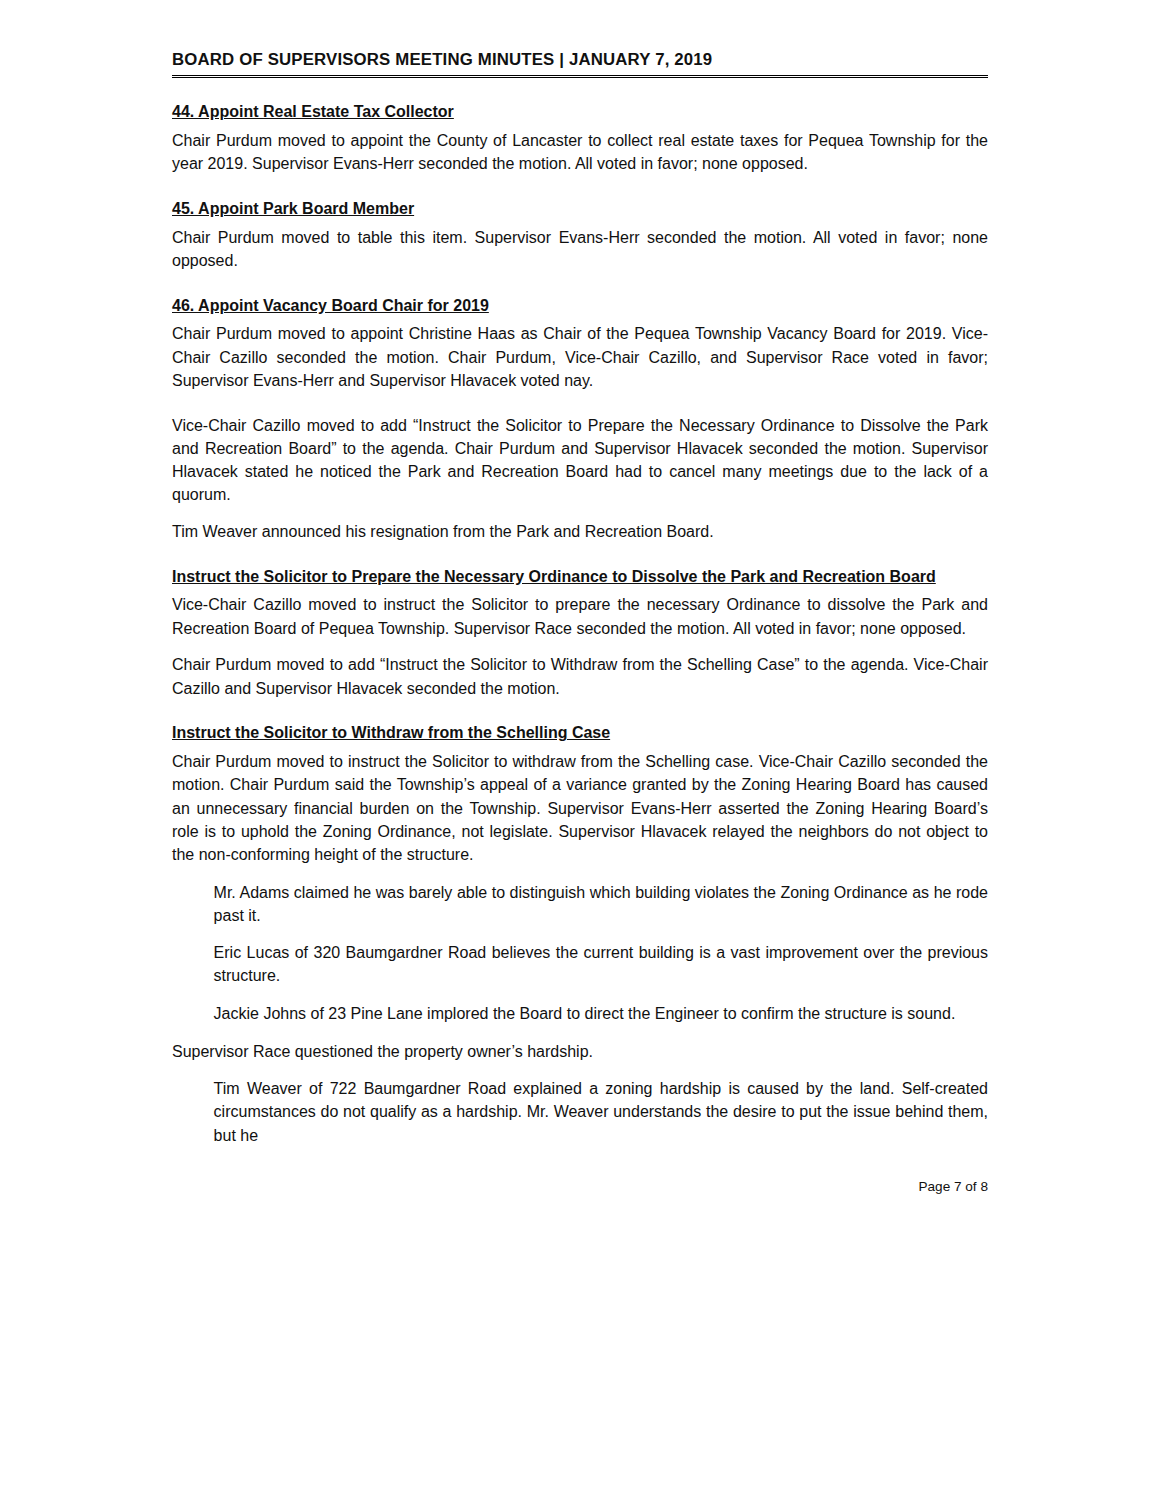BOARD OF SUPERVISORS MEETING MINUTES | JANUARY 7, 2019
44. Appoint Real Estate Tax Collector
Chair Purdum moved to appoint the County of Lancaster to collect real estate taxes for Pequea Township for the year 2019. Supervisor Evans-Herr seconded the motion. All voted in favor; none opposed.
45. Appoint Park Board Member
Chair Purdum moved to table this item. Supervisor Evans-Herr seconded the motion. All voted in favor; none opposed.
46. Appoint Vacancy Board Chair for 2019
Chair Purdum moved to appoint Christine Haas as Chair of the Pequea Township Vacancy Board for 2019. Vice-Chair Cazillo seconded the motion. Chair Purdum, Vice-Chair Cazillo, and Supervisor Race voted in favor; Supervisor Evans-Herr and Supervisor Hlavacek voted nay.
Vice-Chair Cazillo moved to add “Instruct the Solicitor to Prepare the Necessary Ordinance to Dissolve the Park and Recreation Board” to the agenda. Chair Purdum and Supervisor Hlavacek seconded the motion. Supervisor Hlavacek stated he noticed the Park and Recreation Board had to cancel many meetings due to the lack of a quorum.
Tim Weaver announced his resignation from the Park and Recreation Board.
Instruct the Solicitor to Prepare the Necessary Ordinance to Dissolve the Park and Recreation Board
Vice-Chair Cazillo moved to instruct the Solicitor to prepare the necessary Ordinance to dissolve the Park and Recreation Board of Pequea Township. Supervisor Race seconded the motion. All voted in favor; none opposed.
Chair Purdum moved to add “Instruct the Solicitor to Withdraw from the Schelling Case” to the agenda. Vice-Chair Cazillo and Supervisor Hlavacek seconded the motion.
Instruct the Solicitor to Withdraw from the Schelling Case
Chair Purdum moved to instruct the Solicitor to withdraw from the Schelling case. Vice-Chair Cazillo seconded the motion. Chair Purdum said the Township’s appeal of a variance granted by the Zoning Hearing Board has caused an unnecessary financial burden on the Township. Supervisor Evans-Herr asserted the Zoning Hearing Board’s role is to uphold the Zoning Ordinance, not legislate. Supervisor Hlavacek relayed the neighbors do not object to the non-conforming height of the structure.
Mr. Adams claimed he was barely able to distinguish which building violates the Zoning Ordinance as he rode past it.
Eric Lucas of 320 Baumgardner Road believes the current building is a vast improvement over the previous structure.
Jackie Johns of 23 Pine Lane implored the Board to direct the Engineer to confirm the structure is sound.
Supervisor Race questioned the property owner’s hardship.
Tim Weaver of 722 Baumgardner Road explained a zoning hardship is caused by the land. Self-created circumstances do not qualify as a hardship. Mr. Weaver understands the desire to put the issue behind them, but he
Page 7 of 8